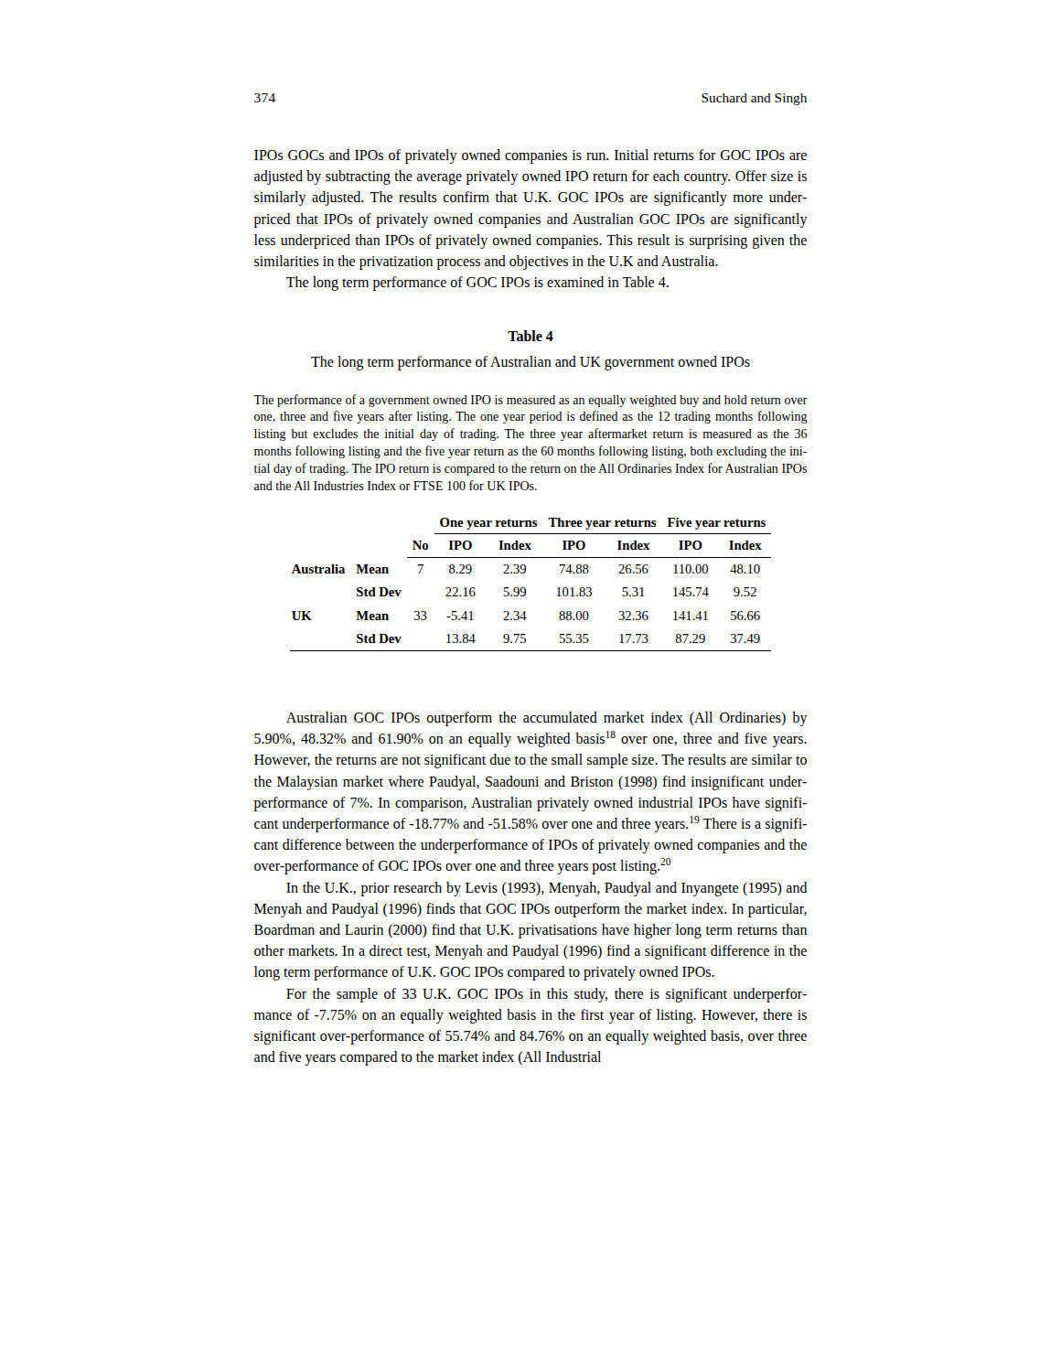374 Suchard and Singh
IPOs GOCs and IPOs of privately owned companies is run. Initial returns for GOC IPOs are adjusted by subtracting the average privately owned IPO return for each country. Offer size is similarly adjusted. The results confirm that U.K. GOC IPOs are significantly more underpriced that IPOs of privately owned companies and Australian GOC IPOs are significantly less underpriced than IPOs of privately owned companies. This result is surprising given the similarities in the privatization process and objectives in the U.K and Australia.
The long term performance of GOC IPOs is examined in Table 4.
Table 4
The long term performance of Australian and UK government owned IPOs
The performance of a government owned IPO is measured as an equally weighted buy and hold return over one, three and five years after listing. The one year period is defined as the 12 trading months following listing but excludes the initial day of trading. The three year aftermarket return is measured as the 36 months following listing and the five year return as the 60 months following listing, both excluding the initial day of trading. The IPO return is compared to the return on the All Ordinaries Index for Australian IPOs and the All Industries Index or FTSE 100 for UK IPOs.
| | | | One year returns | Three year returns | Five year returns |
| --- | --- | --- | --- | --- | --- |
| | | No | IPO | Index | IPO | Index | IPO | Index |
| Australia | Mean | 7 | 8.29 | 2.39 | 74.88 | 26.56 | 110.00 | 48.10 |
| | Std Dev | | 22.16 | 5.99 | 101.83 | 5.31 | 145.74 | 9.52 |
| UK | Mean | 33 | -5.41 | 2.34 | 88.00 | 32.36 | 141.41 | 56.66 |
| | Std Dev | | 13.84 | 9.75 | 55.35 | 17.73 | 87.29 | 37.49 |
Australian GOC IPOs outperform the accumulated market index (All Ordinaries) by 5.90%, 48.32% and 61.90% on an equally weighted basis18 over one, three and five years. However, the returns are not significant due to the small sample size. The results are similar to the Malaysian market where Paudyal, Saadouni and Briston (1998) find insignificant underperformance of 7%. In comparison, Australian privately owned industrial IPOs have significant underperformance of -18.77% and -51.58% over one and three years.19 There is a significant difference between the underperformance of IPOs of privately owned companies and the over-performance of GOC IPOs over one and three years post listing.20
In the U.K., prior research by Levis (1993), Menyah, Paudyal and Inyangete (1995) and Menyah and Paudyal (1996) finds that GOC IPOs outperform the market index. In particular, Boardman and Laurin (2000) find that U.K. privatisations have higher long term returns than other markets. In a direct test, Menyah and Paudyal (1996) find a significant difference in the long term performance of U.K. GOC IPOs compared to privately owned IPOs.
For the sample of 33 U.K. GOC IPOs in this study, there is significant underperformance of -7.75% on an equally weighted basis in the first year of listing. However, there is significant over-performance of 55.74% and 84.76% on an equally weighted basis, over three and five years compared to the market index (All Industrial